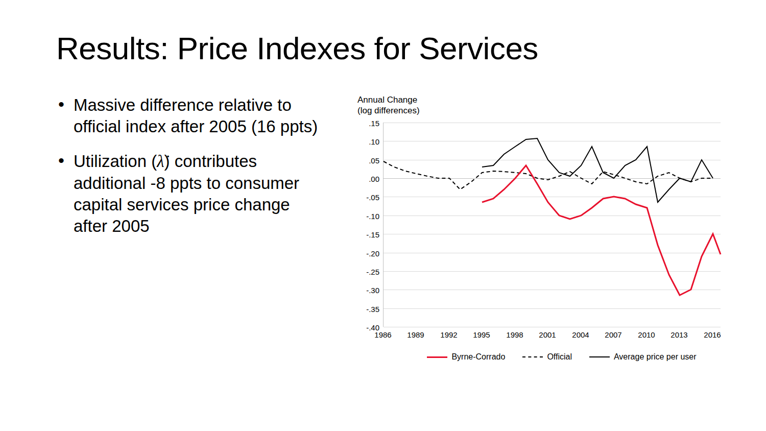Results: Price Indexes for Services
Massive difference relative to official index after 2005 (16 ppts)
Utilization (λ) contributes additional -8 ppts to consumer capital services price change after 2005
Annual Change
(log differences)
.15
.10
.05
.00
-.05
-.10
-.15
-.20
-.25
-.30
-.35
-.40
1986 1989 1992 1995 1998 2001 2004 2007 2010 2013 2016
Byrne-Corrado Official Average price per user